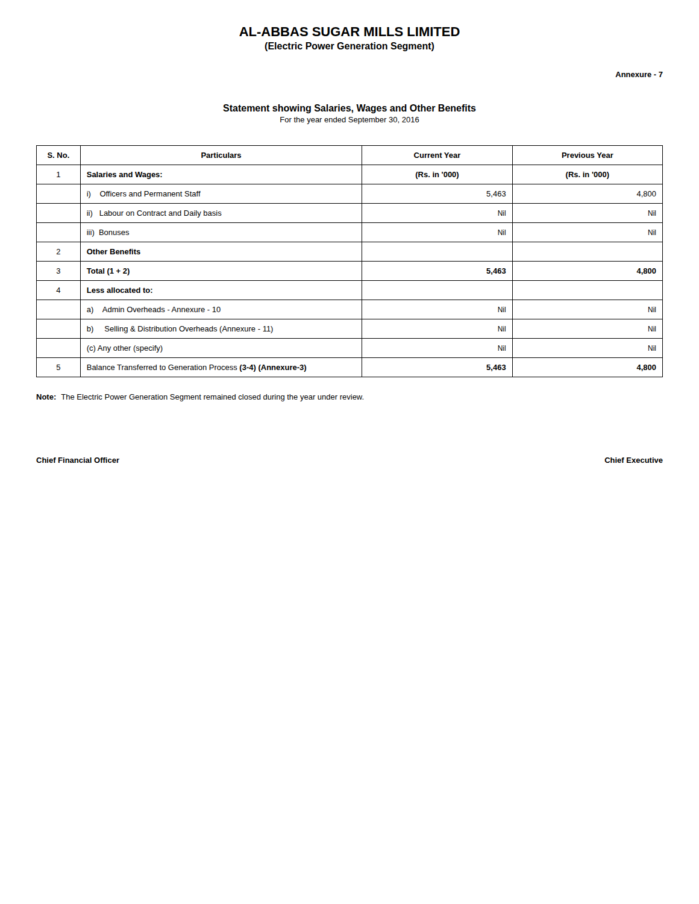AL-ABBAS SUGAR MILLS LIMITED
(Electric Power Generation Segment)
Annexure - 7
Statement showing Salaries, Wages and Other Benefits
For the year ended September 30, 2016
| S. No. | Particulars | Current Year | Previous Year |
| --- | --- | --- | --- |
| 1 | Salaries and Wages: | (Rs. in '000) | (Rs. in '000) |
| | i) Officers and Permanent Staff | 5,463 | 4,800 |
| | ii) Labour on Contract and Daily basis | Nil | Nil |
| | iii) Bonuses | Nil | Nil |
| 2 | Other Benefits | | |
| 3 | Total (1 + 2) | 5,463 | 4,800 |
| 4 | Less allocated to: | | |
| | a) Admin Overheads - Annexure - 10 | Nil | Nil |
| | b) Selling & Distribution Overheads (Annexure - 11) | Nil | Nil |
| | (c) Any other (specify) | Nil | Nil |
| 5 | Balance Transferred to Generation Process (3-4) (Annexure-3) | 5,463 | 4,800 |
Note: The Electric Power Generation Segment remained closed during the year under review.
| Chief Financial Officer | Chief Executive |